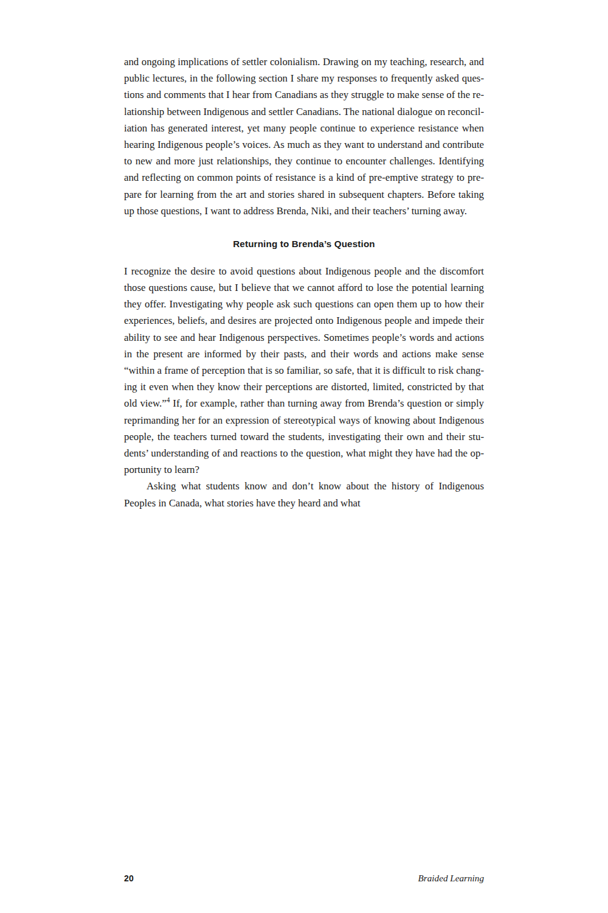and ongoing implications of settler colonialism. Drawing on my teaching, research, and public lectures, in the following section I share my responses to frequently asked questions and comments that I hear from Canadians as they struggle to make sense of the relationship between Indigenous and settler Canadians. The national dialogue on reconciliation has generated interest, yet many people continue to experience resistance when hearing Indigenous people’s voices. As much as they want to understand and contribute to new and more just relationships, they continue to encounter challenges. Identifying and reflecting on common points of resistance is a kind of pre-emptive strategy to prepare for learning from the art and stories shared in subsequent chapters. Before taking up those questions, I want to address Brenda, Niki, and their teachers’ turning away.
Returning to Brenda’s Question
I recognize the desire to avoid questions about Indigenous people and the discomfort those questions cause, but I believe that we cannot afford to lose the potential learning they offer. Investigating why people ask such questions can open them up to how their experiences, beliefs, and desires are projected onto Indigenous people and impede their ability to see and hear Indigenous perspectives. Sometimes people’s words and actions in the present are informed by their pasts, and their words and actions make sense “within a frame of perception that is so familiar, so safe, that it is difficult to risk changing it even when they know their perceptions are distorted, limited, constricted by that old view.”4 If, for example, rather than turning away from Brenda’s question or simply reprimanding her for an expression of stereotypical ways of knowing about Indigenous people, the teachers turned toward the students, investigating their own and their students’ understanding of and reactions to the question, what might they have had the opportunity to learn?
Asking what students know and don’t know about the history of Indigenous Peoples in Canada, what stories have they heard and what
20 Braided Learning